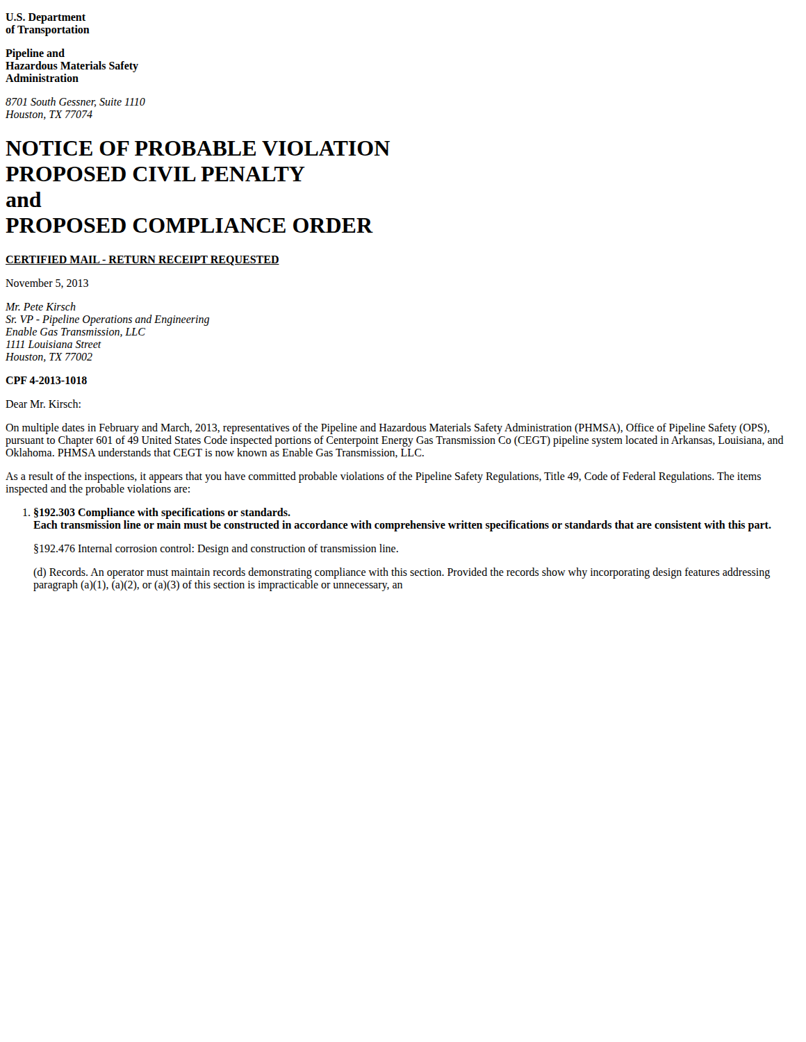U.S. Department
of Transportation
Pipeline and
Hazardous Materials Safety
Administration
8701 South Gessner, Suite 1110
Houston, TX 77074
NOTICE OF PROBABLE VIOLATION
PROPOSED CIVIL PENALTY
and
PROPOSED COMPLIANCE ORDER
CERTIFIED MAIL - RETURN RECEIPT REQUESTED
November 5, 2013
Mr. Pete Kirsch
Sr. VP - Pipeline Operations and Engineering
Enable Gas Transmission, LLC
1111 Louisiana Street
Houston, TX 77002
CPF 4-2013-1018
Dear Mr. Kirsch:
On multiple dates in February and March, 2013, representatives of the Pipeline and Hazardous Materials Safety Administration (PHMSA), Office of Pipeline Safety (OPS), pursuant to Chapter 601 of 49 United States Code inspected portions of Centerpoint Energy Gas Transmission Co (CEGT) pipeline system located in Arkansas, Louisiana, and Oklahoma. PHMSA understands that CEGT is now known as Enable Gas Transmission, LLC.
As a result of the inspections, it appears that you have committed probable violations of the Pipeline Safety Regulations, Title 49, Code of Federal Regulations. The items inspected and the probable violations are:
§192.303 Compliance with specifications or standards.
Each transmission line or main must be constructed in accordance with comprehensive written specifications or standards that are consistent with this part.
§192.476 Internal corrosion control: Design and construction of transmission line.
(d) Records. An operator must maintain records demonstrating compliance with this section. Provided the records show why incorporating design features addressing paragraph (a)(1), (a)(2), or (a)(3) of this section is impracticable or unnecessary, an